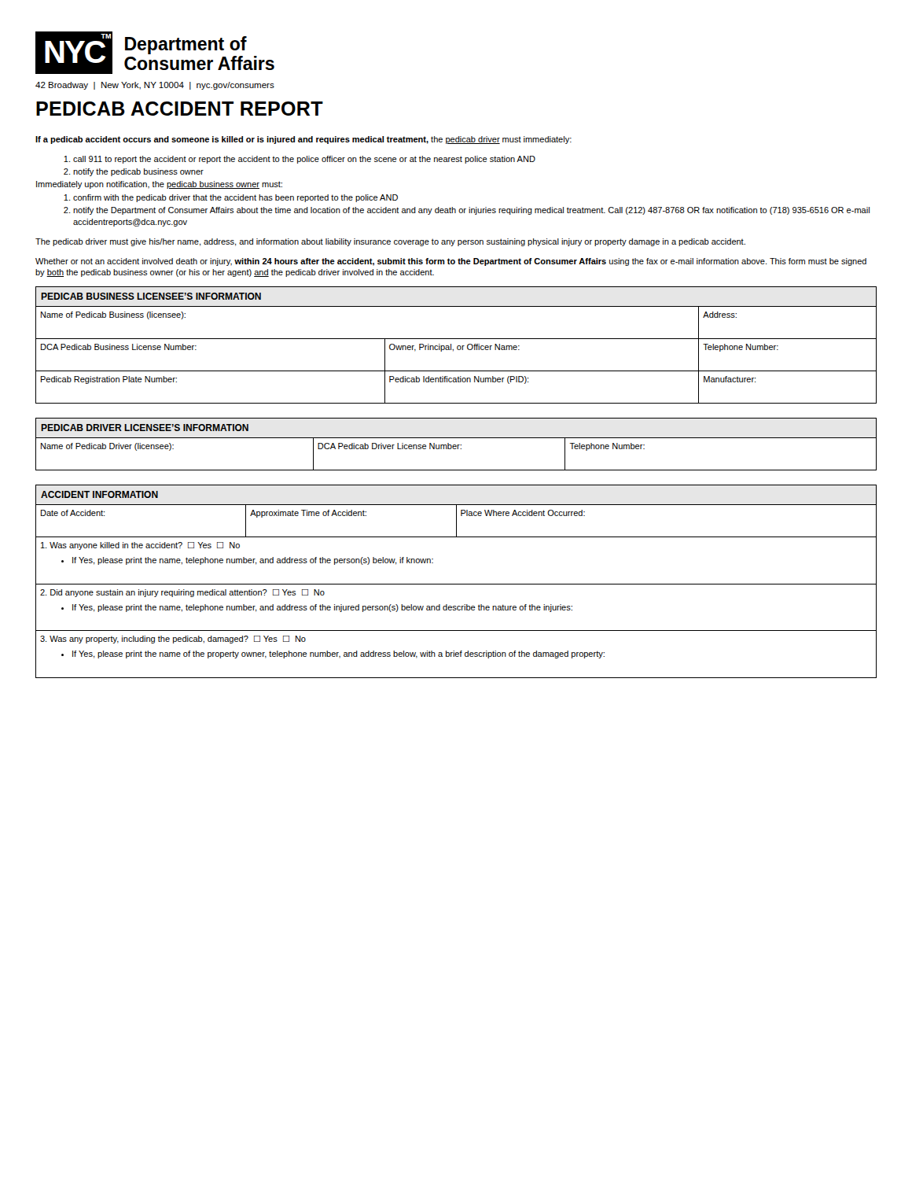NYCTM
Department of
Consumer Affairs
42 Broadway | New York, NY 10004 | nyc.gov/consumers
PEDICAB ACCIDENT REPORT
If a pedicab accident occurs and someone is killed or is injured and requires medical treatment, the pedicab driver must immediately:
call 911 to report the accident or report the accident to the police officer on the scene or at the nearest police station AND
notify the pedicab business owner
Immediately upon notification, the pedicab business owner must:
confirm with the pedicab driver that the accident has been reported to the police AND
notify the Department of Consumer Affairs about the time and location of the accident and any death or injuries requiring medical treatment. Call (212) 487-8768 OR fax notification to (718) 935-6516 OR e-mail accidentreports@dca.nyc.gov
The pedicab driver must give his/her name, address, and information about liability insurance coverage to any person sustaining physical injury or property damage in a pedicab accident.
Whether or not an accident involved death or injury, within 24 hours after the accident, submit this form to the Department of Consumer Affairs using the fax or e-mail information above. This form must be signed by both the pedicab business owner (or his or her agent) and the pedicab driver involved in the accident.
| PEDICAB BUSINESS LICENSEE’S INFORMATION |
| --- |
| Name of Pedicab Business (licensee): | Address: |
| DCA Pedicab Business License Number: | Owner, Principal, or Officer Name: | Telephone Number: |
| Pedicab Registration Plate Number: | Pedicab Identification Number (PID): | Manufacturer: |
| PEDICAB DRIVER LICENSEE’S INFORMATION |
| --- |
| Name of Pedicab Driver (licensee): | DCA Pedicab Driver License Number: | Telephone Number: |
| ACCIDENT INFORMATION |
| --- |
| Date of Accident: | Approximate Time of Accident: | Place Where Accident Occurred: |
| 1. Was anyone killed in the accident? ☐ Yes ☐ No If Yes, please print the name, telephone number, and address of the person(s) below, if known: |
| 2. Did anyone sustain an injury requiring medical attention? ☐ Yes ☐ No If Yes, please print the name, telephone number, and address of the injured person(s) below and describe the nature of the injuries: |
| 3. Was any property, including the pedicab, damaged? ☐ Yes ☐ No If Yes, please print the name of the property owner, telephone number, and address below, with a brief description of the damaged property: |